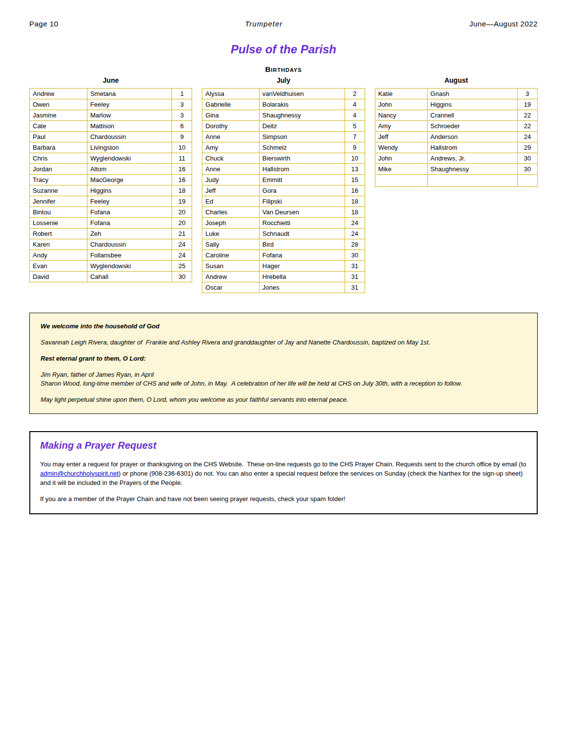Page 10 Trumpeter June—August 2022
Pulse of the Parish
Birthdays
June
| Andrew | Smetana | 1 |
| Owen | Feeley | 3 |
| Jasmine | Marlow | 3 |
| Cate | Mattison | 6 |
| Paul | Chardoussin | 9 |
| Barbara | Livingston | 10 |
| Chris | Wyglendowski | 11 |
| Jordan | Altom | 16 |
| Tracy | MacGeorge | 16 |
| Suzanne | Higgins | 18 |
| Jennifer | Feeley | 19 |
| Bintou | Fofana | 20 |
| Lossenie | Fofana | 20 |
| Robert | Zeh | 21 |
| Karen | Chardoussin | 24 |
| Andy | Follansbee | 24 |
| Evan | Wyglendowski | 25 |
| David | Cahall | 30 |
July
| Alyssa | vanVeldhuisen | 2 |
| Gabrielle | Bolarakis | 4 |
| Gina | Shaughnessy | 4 |
| Dorothy | Deitz | 5 |
| Anne | Simpson | 7 |
| Amy | Schmelz | 9 |
| Chuck | Bierswirth | 10 |
| Anne | Hallstrom | 13 |
| Judy | Emmitt | 15 |
| Jeff | Gora | 16 |
| Ed | Filipski | 18 |
| Charles | Van Deursen | 18 |
| Joseph | Rocchietti | 24 |
| Luke | Schnaudt | 24 |
| Sally | Bird | 28 |
| Caroline | Fofana | 30 |
| Susan | Hager | 31 |
| Andrew | Hrebella | 31 |
| Oscar | Jones | 31 |
August
| Katie | Gnash | 3 |
| John | Higgins | 19 |
| Nancy | Crannell | 22 |
| Amy | Schroeder | 22 |
| Jeff | Anderson | 24 |
| Wendy | Hallstrom | 29 |
| John | Andrews, Jr. | 30 |
| Mike | Shaughnessy | 30 |
We welcome into the household of God
Savannah Leigh Rivera, daughter of Frankie and Ashley Rivera and granddaughter of Jay and Nanette Chardoussin, baptized on May 1st.
Rest eternal grant to them, O Lord:
Jim Ryan, father of James Ryan, in April
Sharon Wood, long-time member of CHS and wife of John, in May. A celebration of her life will be held at CHS on July 30th, with a reception to follow.
May light perpetual shine upon them, O Lord, whom you welcome as your faithful servants into eternal peace.
Making a Prayer Request
You may enter a request for prayer or thanksgiving on the CHS Website. These on-line requests go to the CHS Prayer Chain. Requests sent to the church office by email (to admin@churchholyspirit.net) or phone (908-236-6301) do not. You can also enter a special request before the services on Sunday (check the Narthex for the sign-up sheet) and it will be included in the Prayers of the People.
If you are a member of the Prayer Chain and have not been seeing prayer requests, check your spam folder!